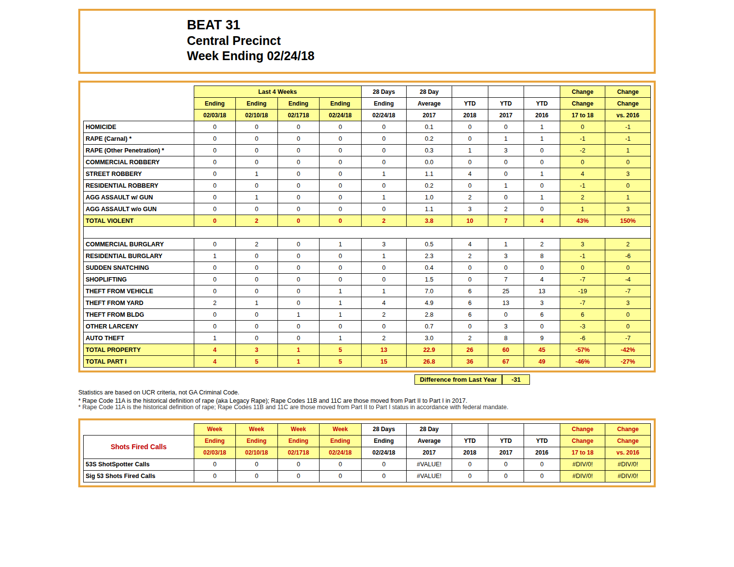BEAT 31
Central Precinct
Week Ending 02/24/18
| | Last 4 Weeks | 28 Days | 28 Day | | | | Change | Change |
| --- | --- | --- | --- | --- | --- | --- | --- | --- |
| | Ending | Ending | Ending | Ending | Ending | Average | YTD | YTD | YTD | Change | Change |
| | 02/03/18 | 02/10/18 | 02/1718 | 02/24/18 | 02/24/18 | 2017 | 2018 | 2017 | 2016 | 17 to 18 | vs. 2016 |
| HOMICIDE | 0 | 0 | 0 | 0 | 0 | 0.1 | 0 | 0 | 1 | 0 | -1 |
| RAPE (Carnal) * | 0 | 0 | 0 | 0 | 0 | 0.2 | 0 | 1 | 1 | -1 | -1 |
| RAPE (Other Penetration) * | 0 | 0 | 0 | 0 | 0 | 0.3 | 1 | 3 | 0 | -2 | 1 |
| COMMERCIAL ROBBERY | 0 | 0 | 0 | 0 | 0 | 0.0 | 0 | 0 | 0 | 0 | 0 |
| STREET ROBBERY | 0 | 1 | 0 | 0 | 1 | 1.1 | 4 | 0 | 1 | 4 | 3 |
| RESIDENTIAL ROBBERY | 0 | 0 | 0 | 0 | 0 | 0.2 | 0 | 1 | 0 | -1 | 0 |
| AGG ASSAULT w/ GUN | 0 | 1 | 0 | 0 | 1 | 1.0 | 2 | 0 | 1 | 2 | 1 |
| AGG ASSAULT w/o GUN | 0 | 0 | 0 | 0 | 0 | 1.1 | 3 | 2 | 0 | 1 | 3 |
| TOTAL VIOLENT | 0 | 2 | 0 | 0 | 2 | 3.8 | 10 | 7 | 4 | 43% | 150% |
| COMMERCIAL BURGLARY | 0 | 2 | 0 | 1 | 3 | 0.5 | 4 | 1 | 2 | 3 | 2 |
| RESIDENTIAL BURGLARY | 1 | 0 | 0 | 0 | 1 | 2.3 | 2 | 3 | 8 | -1 | -6 |
| SUDDEN SNATCHING | 0 | 0 | 0 | 0 | 0 | 0.4 | 0 | 0 | 0 | 0 | 0 |
| SHOPLIFTING | 0 | 0 | 0 | 0 | 0 | 1.5 | 0 | 7 | 4 | -7 | -4 |
| THEFT FROM VEHICLE | 0 | 0 | 0 | 1 | 1 | 7.0 | 6 | 25 | 13 | -19 | -7 |
| THEFT FROM YARD | 2 | 1 | 0 | 1 | 4 | 4.9 | 6 | 13 | 3 | -7 | 3 |
| THEFT FROM BLDG | 0 | 0 | 1 | 1 | 2 | 2.8 | 6 | 0 | 6 | 6 | 0 |
| OTHER LARCENY | 0 | 0 | 0 | 0 | 0 | 0.7 | 0 | 3 | 0 | -3 | 0 |
| AUTO THEFT | 1 | 0 | 0 | 1 | 2 | 3.0 | 2 | 8 | 9 | -6 | -7 |
| TOTAL PROPERTY | 4 | 3 | 1 | 5 | 13 | 22.9 | 26 | 60 | 45 | -57% | -42% |
| TOTAL PART I | 4 | 5 | 1 | 5 | 15 | 26.8 | 36 | 67 | 49 | -46% | -27% |
Difference from Last Year-31
Statistics are based on UCR criteria, not GA Criminal Code.
* Rape Code 11A is the historical definition of rape (aka Legacy Rape); Rape Codes 11B and 11C are those moved from Part II to Part I in 2017.
* Rape Code 11A is the historical definition of rape; Rape Codes 11B and 11C are those moved from Part II to Part I status in accordance with federal mandate.
| | Week | Week | Week | Week | 28 Days | 28 Day | | | | Change | Change |
| --- | --- | --- | --- | --- | --- | --- | --- | --- | --- | --- | --- |
| Shots Fired Calls | Ending | Ending | Ending | Ending | Ending | Average | YTD | YTD | YTD | Change | Change |
| 02/03/18 | 02/10/18 | 02/1718 | 02/24/18 | 02/24/18 | 2017 | 2018 | 2017 | 2016 | 17 to 18 | vs. 2016 |
| 53S ShotSpotter Calls | 0 | 0 | 0 | 0 | 0 | #VALUE! | 0 | 0 | 0 | #DIV/0! | #DIV/0! |
| Sig 53 Shots Fired Calls | 0 | 0 | 0 | 0 | 0 | #VALUE! | 0 | 0 | 0 | #DIV/0! | #DIV/0! |